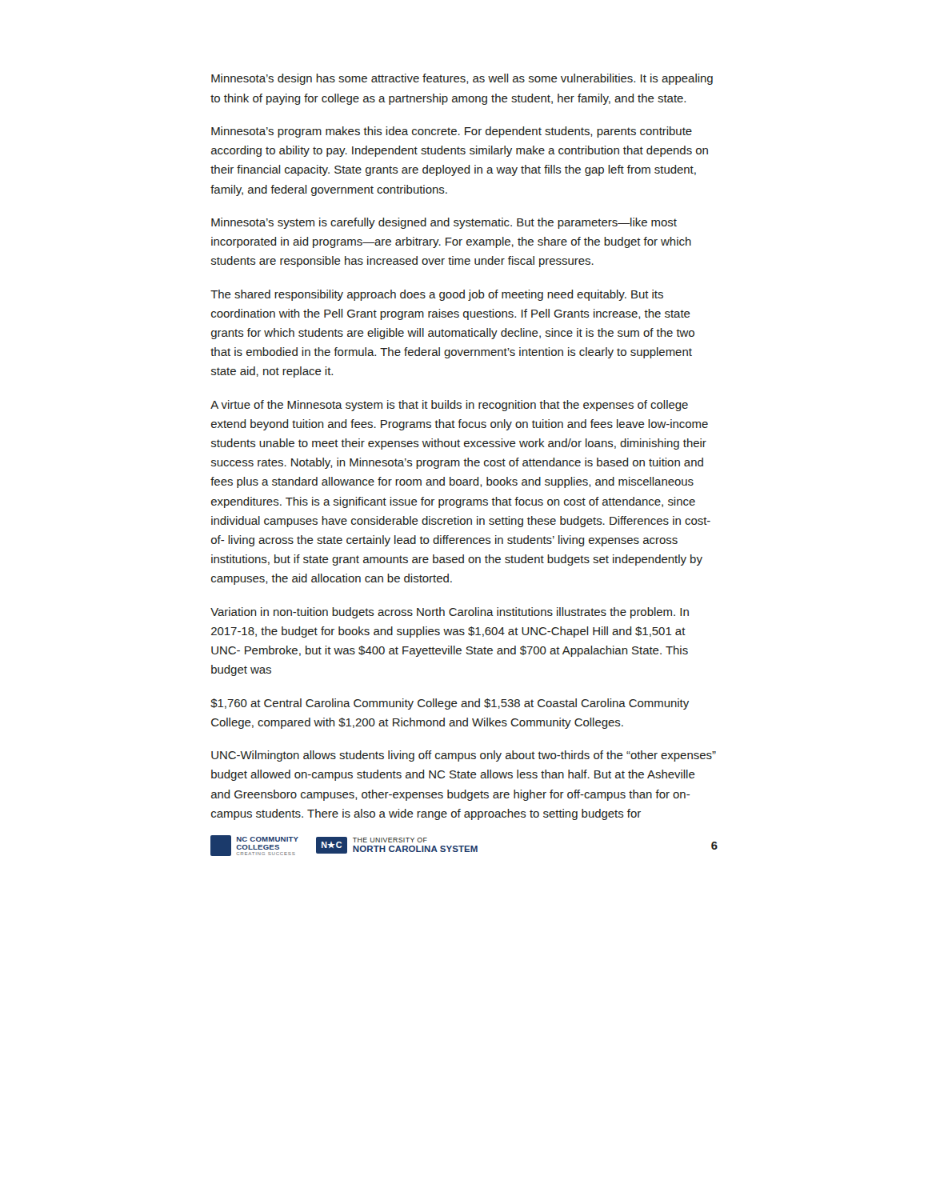Minnesota’s design has some attractive features, as well as some vulnerabilities. It is appealing to think of paying for college as a partnership among the student, her family, and the state.
Minnesota’s program makes this idea concrete. For dependent students, parents contribute according to ability to pay. Independent students similarly make a contribution that depends on their financial capacity. State grants are deployed in a way that fills the gap left from student, family, and federal government contributions.
Minnesota’s system is carefully designed and systematic. But the parameters—like most incorporated in aid programs—are arbitrary. For example, the share of the budget for which students are responsible has increased over time under fiscal pressures.
The shared responsibility approach does a good job of meeting need equitably. But its coordination with the Pell Grant program raises questions. If Pell Grants increase, the state grants for which students are eligible will automatically decline, since it is the sum of the two that is embodied in the formula. The federal government’s intention is clearly to supplement state aid, not replace it.
A virtue of the Minnesota system is that it builds in recognition that the expenses of college extend beyond tuition and fees. Programs that focus only on tuition and fees leave low-income students unable to meet their expenses without excessive work and/or loans, diminishing their success rates. Notably, in Minnesota’s program the cost of attendance is based on tuition and fees plus a standard allowance for room and board, books and supplies, and miscellaneous expenditures. This is a significant issue for programs that focus on cost of attendance, since individual campuses have considerable discretion in setting these budgets. Differences in cost-of- living across the state certainly lead to differences in students’ living expenses across institutions, but if state grant amounts are based on the student budgets set independently by campuses, the aid allocation can be distorted.
Variation in non-tuition budgets across North Carolina institutions illustrates the problem. In 2017-18, the budget for books and supplies was $1,604 at UNC-Chapel Hill and $1,501 at UNC- Pembroke, but it was $400 at Fayetteville State and $700 at Appalachian State. This budget was
$1,760 at Central Carolina Community College and $1,538 at Coastal Carolina Community College, compared with $1,200 at Richmond and Wilkes Community Colleges.
UNC-Wilmington allows students living off campus only about two-thirds of the “other expenses” budget allowed on-campus students and NC State allows less than half. But at the Asheville and Greensboro campuses, other-expenses budgets are higher for off-campus than for on-campus students. There is also a wide range of approaches to setting budgets for
NC COMMUNITY
COLLEGES
Creating Success
N★C
The University of
North Carolina System
6